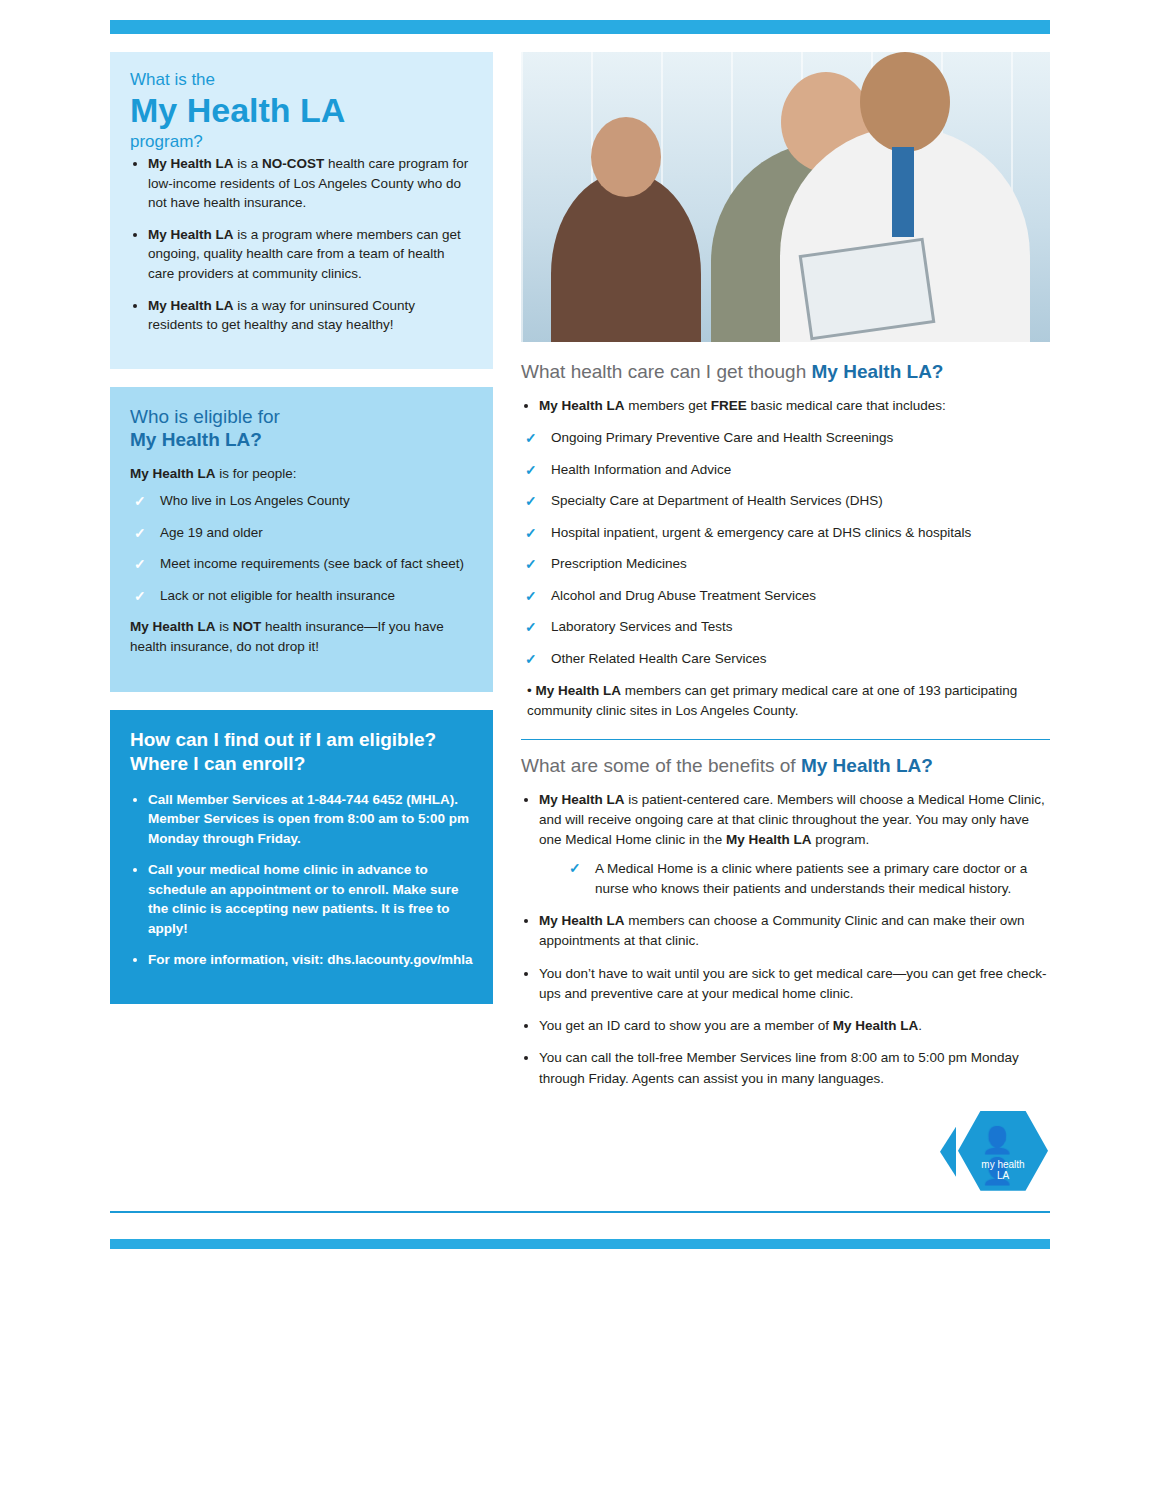What is the My Health LA program?
My Health LA is a NO-COST health care program for low-income residents of Los Angeles County who do not have health insurance.
My Health LA is a program where members can get ongoing, quality health care from a team of health care providers at community clinics.
My Health LA is a way for uninsured County residents to get healthy and stay healthy!
Who is eligible for
My Health LA?
My Health LA is for people:
Who live in Los Angeles County
Age 19 and older
Meet income requirements (see back of fact sheet)
Lack or not eligible for health insurance
My Health LA is NOT health insurance—If you have health insurance, do not drop it!
How can I find out if I am eligible? Where I can enroll?
Call Member Services at 1-844-744 6452 (MHLA). Member Services is open from 8:00 am to 5:00 pm Monday through Friday.
Call your medical home clinic in advance to schedule an appointment or to enroll. Make sure the clinic is accepting new patients. It is free to apply!
For more information, visit: dhs.lacounty.gov/mhla
What health care can I get though My Health LA?
My Health LA members get FREE basic medical care that includes:
Ongoing Primary Preventive Care and Health Screenings
Health Information and Advice
Specialty Care at Department of Health Services (DHS)
Hospital inpatient, urgent & emergency care at DHS clinics & hospitals
Prescription Medicines
Alcohol and Drug Abuse Treatment Services
Laboratory Services and Tests
Other Related Health Care Services
• My Health LA members can get primary medical care at one of 193 participating community clinic sites in Los Angeles County.
What are some of the benefits of My Health LA?
My Health LA is patient-centered care. Members will choose a Medical Home Clinic, and will receive ongoing care at that clinic throughout the year. You may only have one Medical Home clinic in the My Health LA program.
A Medical Home is a clinic where patients see a primary care doctor or a nurse who knows their patients and understands their medical history.
My Health LA members can choose a Community Clinic and can make their own appointments at that clinic.
You don’t have to wait until you are sick to get medical care—you can get free check-ups and preventive care at your medical home clinic.
You get an ID card to show you are a member of My Health LA.
You can call the toll-free Member Services line from 8:00 am to 5:00 pm Monday through Friday. Agents can assist you in many languages.
👤👤
my health
LA